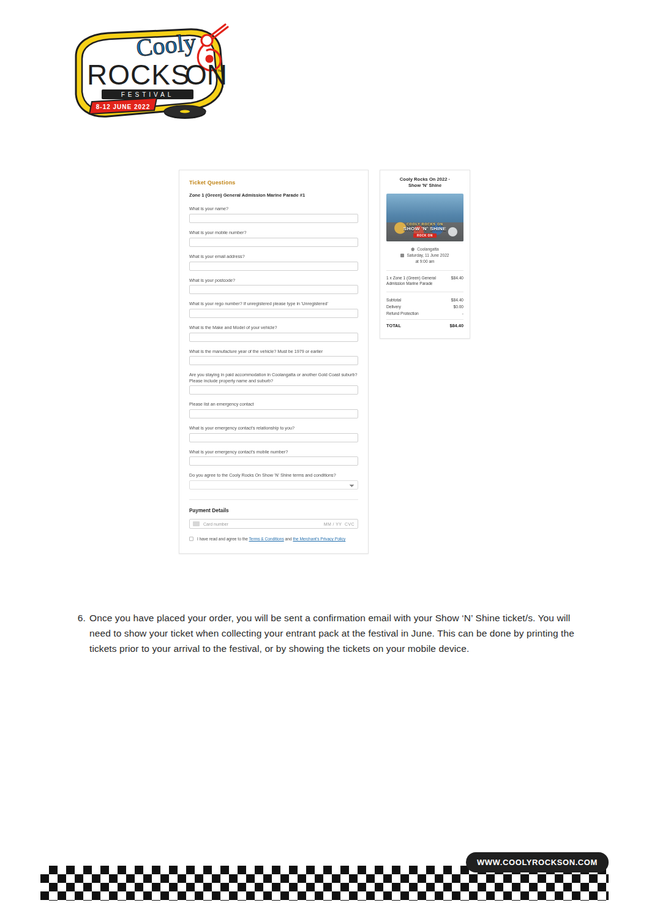Cooly ROCKS ON ™ FESTIVAL 8-12 JUNE 2022
Ticket Questions
Zone 1 (Green) General Admission Marine Parade #1
What is your name?
What is your mobile number?
What is your email address?
What is your postcode?
What is your rego number? If unregistered please type in 'Unregistered'
What is the Make and Model of your vehicle?
What is the manufacture year of the vehicle? Must be 1979 or earlier
Are you staying in paid accommodation in Coolangatta or another Gold Coast suburb? Please include property name and suburb?
Please list an emergency contact
What is your emergency contact's relationship to you?
What is your emergency contact's mobile number?
Do you agree to the Cooly Rocks On Show 'N' Shine terms and conditions?
Payment Details
Card number MM / YY CVC
I have read and agree to the Terms & Conditions and the Merchant's Privacy Policy
Cooly Rocks On 2022 ·
Show 'N' Shine
COOLY ROCKS ON SHOW 'N' SHINE
ROCK ON
Coolangatta
Saturday, 11 June 2022
at 9:00 am
1 x Zone 1 (Green) General Admission Marine Parade $84.40
Subtotal$84.40
Delivery$0.00
Refund Protection-
TOTAL$84.40
Once you have placed your order, you will be sent a confirmation email with your Show ‘N’ Shine ticket/s. You will need to show your ticket when collecting your entrant pack at the festival in June. This can be done by printing the tickets prior to your arrival to the festival, or by showing the tickets on your mobile device.
WWW.COOLYROCKSON.COM